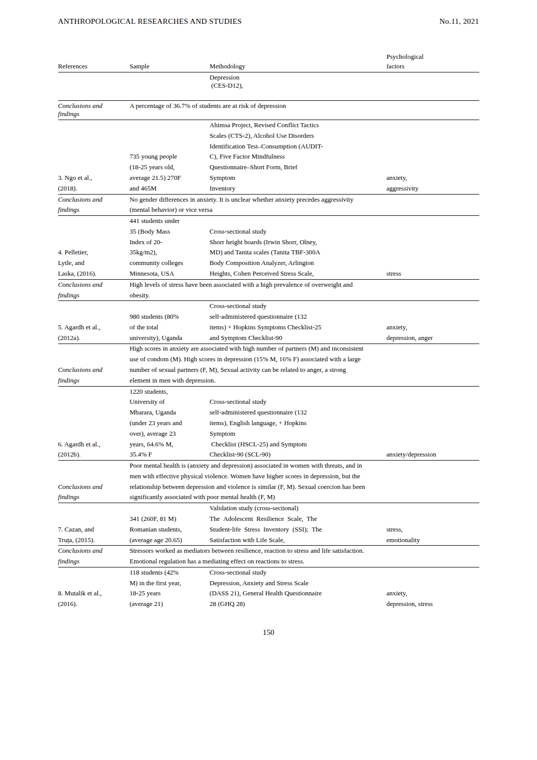Anthropological Researches and Studies
No.11, 2021
| | | | Psychological |
| --- | --- | --- | --- |
| References | Sample | Methodology | factors |
| | | Depression (CES-D12), | |
| Conclusions and findings | A percentage of 36.7% of students are at risk of depression |
| | | Ahimsa Project, Revised Conflict Tactics | |
| | | Scales (CTS-2), Alcohol Use Disorders | |
| | | Identification Test–Consumption (AUDIT- | |
| | 735 young people | C), Five Factor Mindfulness | |
| | (18-25 years old, | Questionnaire–Short Form, Brief | |
| 3. Ngo et al., | average 21.5) 270F | Symptom | anxiety, |
| (2018). | and 465M | Inventory | aggressivity |
| Conclusions and | No gender differences in anxiety. It is unclear whether anxiety precedes aggressivity |
| findings | (mental behavior) or vice versa |
| | 441 students under | | |
| | 35 (Body Mass | Cross-sectional study | |
| | Index of 20- | Shorr height boards (Irwin Shorr, Olney, | |
| 4. Pelletier, | 35kg/m2), | MD) and Tanita scales (Tanita TBF-300A | |
| Lytle, and | community colleges | Body Composition Analyzer, Arlington | |
| Laska, (2016). | Minnesota, USA | Heights, Cohen Perceived Stress Scale, | stress |
| Conclusions and | High levels of stress have been associated with a high prevalence of overweight and |
| findings | obesity. |
| | | Cross-sectional study | |
| | 980 students (80% | self-administered questionnaire (132 | |
| 5. Agardh et al., | of the total | items) + Hopkins Symptoms Checklist-25 | anxiety, |
| (2012a). | university), Uganda | and Symptom Checklist-90 | depression, anger |
| | High scores in anxiety are associated with high number of partners (M) and inconsistent |
| | use of condom (M). High scores in depression (15% M, 16% F) associated with a large |
| Conclusions and | number of sexual partners (F, M), Sexual activity can be related to anger, a strong |
| findings | element in men with depression. |
| | 1220 students, | | |
| | University of | Cross-sectional study | |
| | Mbarara, Uganda | self-administered questionnaire (132 | |
| | (under 23 years and | items), English language, + Hopkins | |
| | over), average 23 | Symptom | |
| 6. Agardh et al., | years, 64.6% M, | Checklist (HSCL-25) and Symptom | |
| (2012b). | 35.4% F | Checklist-90 (SCL-90) | anxiety/depression |
| | Poor mental health is (anxiety and depression) associated in women with threats, and in |
| | men with effective physical violence. Women have higher scores in depression, but the |
| Conclusions and | relationship between depression and violence is similar (F, M). Sexual coercion has been |
| findings | significantly associated with poor mental health (F, M) |
| | | Validation study (cross-sectional) | |
| | 341 (260F, 81 M) | The Adolescent Resilience Scale, The | |
| 7. Cazan, and | Romanian students, | Student-life Stress Inventory (SSI); The | stress, |
| Truța, (2015). | (average age 20.65) | Satisfaction with Life Scale, | emotionality |
| Conclusions and | Stressors worked as mediators between resilience, reaction to stress and life satisfaction. |
| findings | Emotional regulation has a mediating effect on reactions to stress. |
| | 118 students (42% | Cross-sectional study | |
| | M) in the first year, | Depression, Anxiety and Stress Scale | |
| 8. Mutalik et al., | 18-25 years | (DASS 21), General Health Questionnaire | anxiety, |
| (2016). | (average 21) | 28 (GHQ 28) | depression, stress |
150